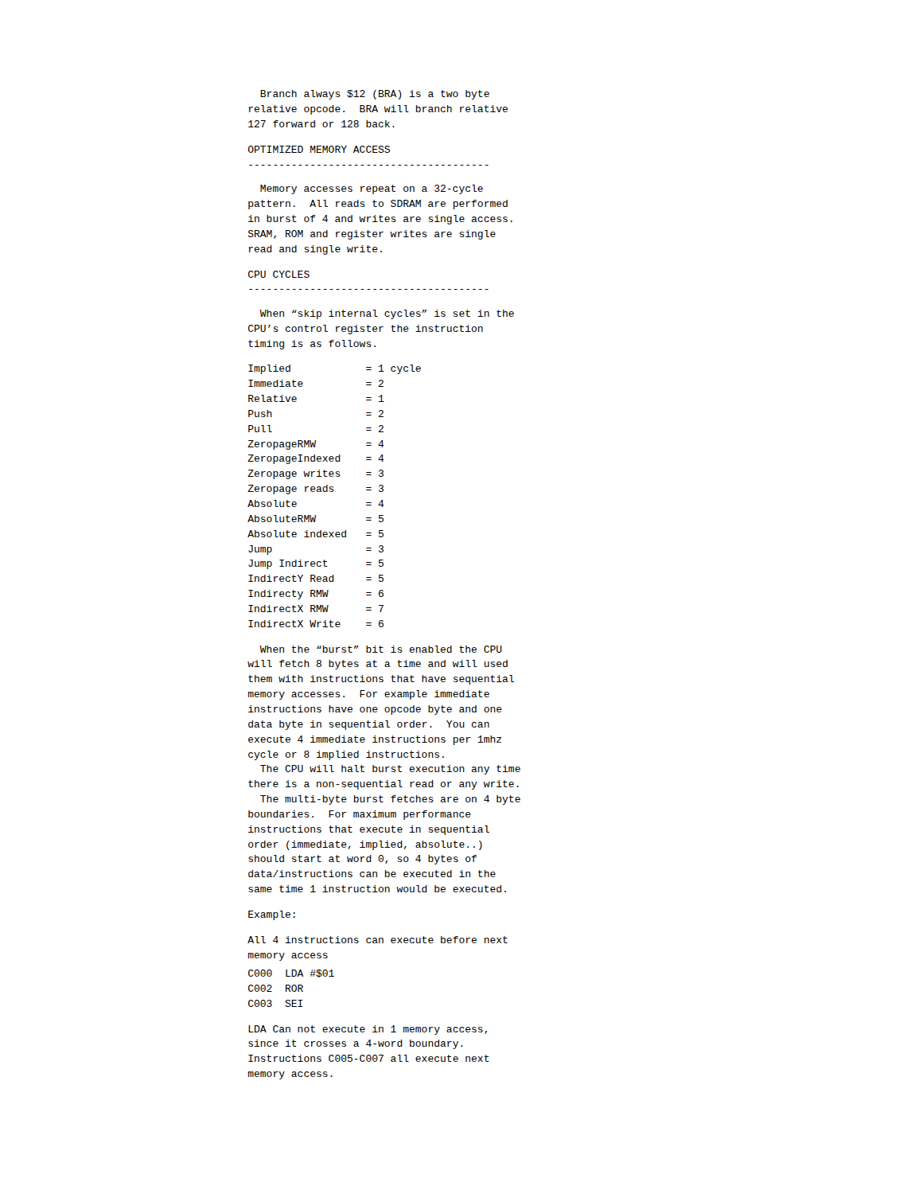Branch always $12 (BRA) is a two byte relative opcode. BRA will branch relative 127 forward or 128 back.
OPTIMIZED MEMORY ACCESS
---------------------------------------
Memory accesses repeat on a 32-cycle pattern. All reads to SDRAM are performed in burst of 4 and writes are single access. SRAM, ROM and register writes are single read and single write.
CPU CYCLES
---------------------------------------
When “skip internal cycles” is set in the CPU’s control register the instruction timing is as follows.
Implied            = 1 cycle
Immediate          = 2
Relative           = 1
Push               = 2
Pull               = 2
ZeropageRMW        = 4
ZeropageIndexed    = 4
Zeropage writes    = 3
Zeropage reads     = 3
Absolute           = 4
AbsoluteRMW        = 5
Absolute indexed   = 5
Jump               = 3
Jump Indirect      = 5
IndirectY Read     = 5
Indirecty RMW      = 6
IndirectX RMW      = 7
IndirectX Write    = 6
When the “burst” bit is enabled the CPU will fetch 8 bytes at a time and will used them with instructions that have sequential memory accesses. For example immediate instructions have one opcode byte and one data byte in sequential order. You can execute 4 immediate instructions per 1mhz cycle or 8 implied instructions. The CPU will halt burst execution any time there is a non-sequential read or any write. The multi-byte burst fetches are on 4 byte boundaries. For maximum performance instructions that execute in sequential order (immediate, implied, absolute..) should start at word 0, so 4 bytes of data/instructions can be executed in the same time 1 instruction would be executed.
Example:
All 4 instructions can execute before next memory access
C000  LDA #$01
C002  ROR
C003  SEI
LDA Can not execute in 1 memory access, since it crosses a 4-word boundary. Instructions C005-C007 all execute next memory access.